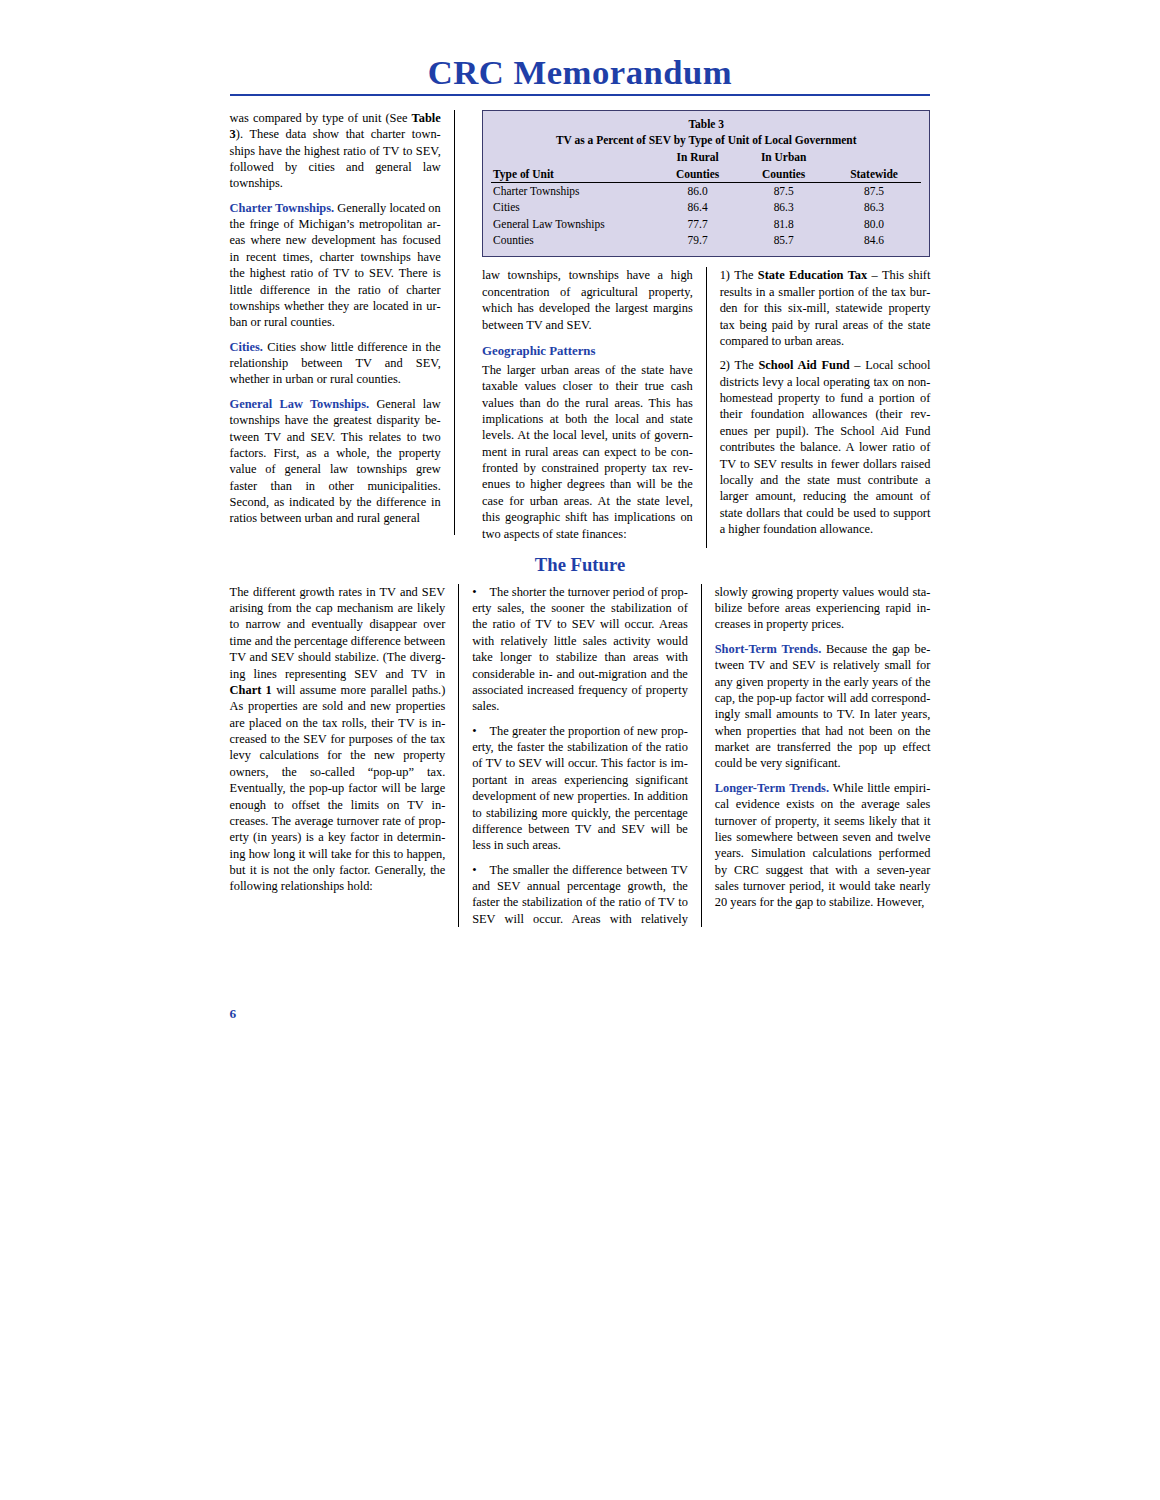CRC Memorandum
was compared by type of unit (See Table 3). These data show that charter townships have the highest ratio of TV to SEV, followed by cities and general law townships.
Charter Townships. Generally located on the fringe of Michigan’s metropolitan areas where new development has focused in recent times, charter townships have the highest ratio of TV to SEV. There is little difference in the ratio of charter townships whether they are located in urban or rural counties.
Cities. Cities show little difference in the relationship between TV and SEV, whether in urban or rural counties.
General Law Townships. General law townships have the greatest disparity between TV and SEV. This relates to two factors. First, as a whole, the property value of general law townships grew faster than in other municipalities. Second, as indicated by the difference in ratios between urban and rural general
Table 3
TV as a Percent of SEV by Type of Unit of Local Government
| | In Rural | In Urban | |
| --- | --- | --- | --- |
| Type of Unit | Counties | Counties | Statewide |
| Charter Townships | 86.0 | 87.5 | 87.5 |
| Cities | 86.4 | 86.3 | 86.3 |
| General Law Townships | 77.7 | 81.8 | 80.0 |
| Counties | 79.7 | 85.7 | 84.6 |
law townships, townships have a high concentration of agricultural property, which has developed the largest margins between TV and SEV.
Geographic Patterns
The larger urban areas of the state have taxable values closer to their true cash values than do the rural areas. This has implications at both the local and state levels. At the local level, units of government in rural areas can expect to be confronted by constrained property tax revenues to higher degrees than will be the case for urban areas. At the state level, this geographic shift has implications on two aspects of state finances:
1) The State Education Tax – This shift results in a smaller portion of the tax burden for this six-mill, statewide property tax being paid by rural areas of the state compared to urban areas.
2) The School Aid Fund – Local school districts levy a local operating tax on non-homestead property to fund a portion of their foundation allowances (their revenues per pupil). The School Aid Fund contributes the balance. A lower ratio of TV to SEV results in fewer dollars raised locally and the state must contribute a larger amount, reducing the amount of state dollars that could be used to support a higher foundation allowance.
The Future
The different growth rates in TV and SEV arising from the cap mechanism are likely to narrow and eventually disappear over time and the percentage difference between TV and SEV should stabilize. (The diverging lines representing SEV and TV in Chart 1 will assume more parallel paths.) As properties are sold and new properties are placed on the tax rolls, their TV is increased to the SEV for purposes of the tax levy calculations for the new property owners, the so-called “pop-up” tax. Eventually, the pop-up factor will be large enough to offset the limits on TV increases. The average turnover rate of property (in years) is a key factor in determining how long it will take for this to happen, but it is not the only factor. Generally, the following relationships hold:
•The shorter the turnover period of property sales, the sooner the stabilization of the ratio of TV to SEV will occur. Areas with relatively little sales activity would take longer to stabilize than areas with considerable in- and out-migration and the associated increased frequency of property sales.
•The greater the proportion of new property, the faster the stabilization of the ratio of TV to SEV will occur. This factor is important in areas experiencing significant development of new properties. In addition to stabilizing more quickly, the percentage difference between TV and SEV will be less in such areas.
•The smaller the difference between TV and SEV annual percentage growth, the faster the stabilization of the ratio of TV to SEV will occur. Areas with relatively slowly growing property values would stabilize before areas experiencing rapid increases in property prices.
Short-Term Trends. Because the gap between TV and SEV is relatively small for any given property in the early years of the cap, the pop-up factor will add correspondingly small amounts to TV. In later years, when properties that had not been on the market are transferred the pop up effect could be very significant.
Longer-Term Trends. While little empirical evidence exists on the average sales turnover of property, it seems likely that it lies somewhere between seven and twelve years. Simulation calculations performed by CRC suggest that with a seven-year sales turnover period, it would take nearly 20 years for the gap to stabilize. However,
6